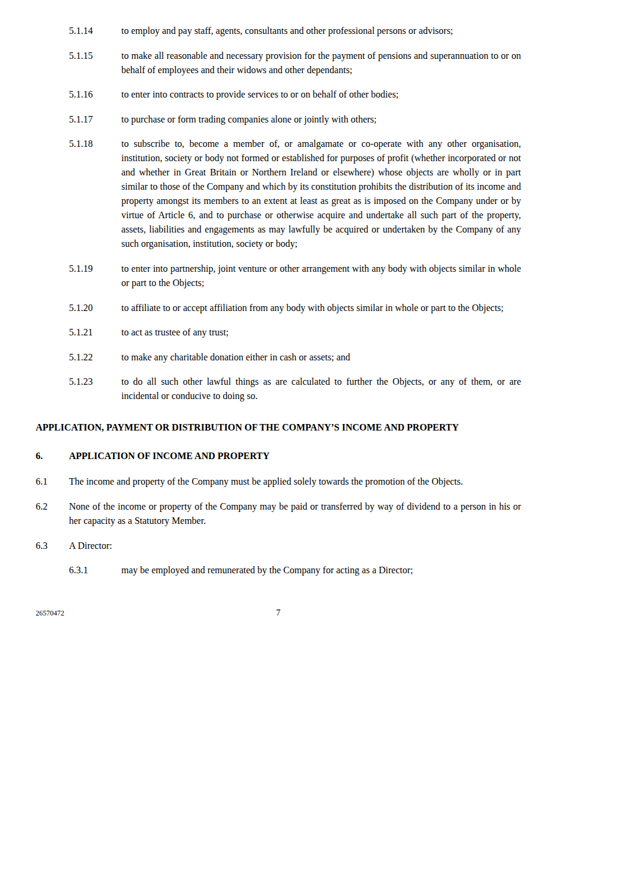5.1.14
to employ and pay staff, agents, consultants and other professional persons or advisors;
5.1.15
to make all reasonable and necessary provision for the payment of pensions and superannuation to or on behalf of employees and their widows and other dependants;
5.1.16
to enter into contracts to provide services to or on behalf of other bodies;
5.1.17
to purchase or form trading companies alone or jointly with others;
5.1.18
to subscribe to, become a member of, or amalgamate or co-operate with any other organisation, institution, society or body not formed or established for purposes of profit (whether incorporated or not and whether in Great Britain or Northern Ireland or elsewhere) whose objects are wholly or in part similar to those of the Company and which by its constitution prohibits the distribution of its income and property amongst its members to an extent at least as great as is imposed on the Company under or by virtue of Article 6, and to purchase or otherwise acquire and undertake all such part of the property, assets, liabilities and engagements as may lawfully be acquired or undertaken by the Company of any such organisation, institution, society or body;
5.1.19
to enter into partnership, joint venture or other arrangement with any body with objects similar in whole or part to the Objects;
5.1.20
to affiliate to or accept affiliation from any body with objects similar in whole or part to the Objects;
5.1.21
to act as trustee of any trust;
5.1.22
to make any charitable donation either in cash or assets; and
5.1.23
to do all such other lawful things as are calculated to further the Objects, or any of them, or are incidental or conducive to doing so.
APPLICATION, PAYMENT OR DISTRIBUTION OF THE COMPANY’S INCOME AND PROPERTY
6.
APPLICATION OF INCOME AND PROPERTY
6.1
The income and property of the Company must be applied solely towards the promotion of the Objects.
6.2
None of the income or property of the Company may be paid or transferred by way of dividend to a person in his or her capacity as a Statutory Member.
6.3
A Director:
6.3.1
may be employed and remunerated by the Company for acting as a Director;
26570472
7